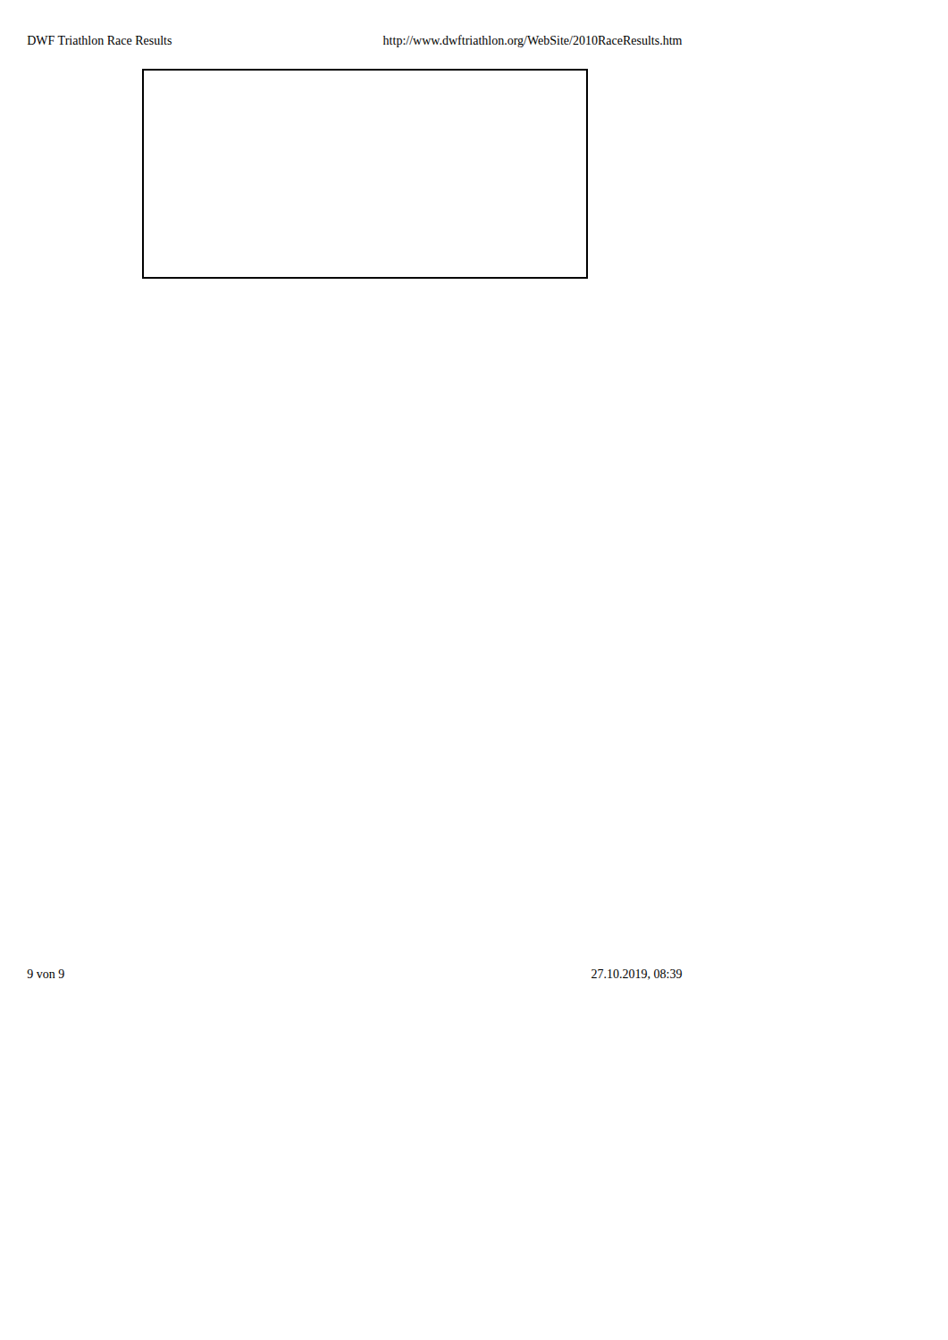DWF Triathlon Race Results
http://www.dwftriathlon.org/WebSite/2010RaceResults.htm
9 von 9
27.10.2019, 08:39